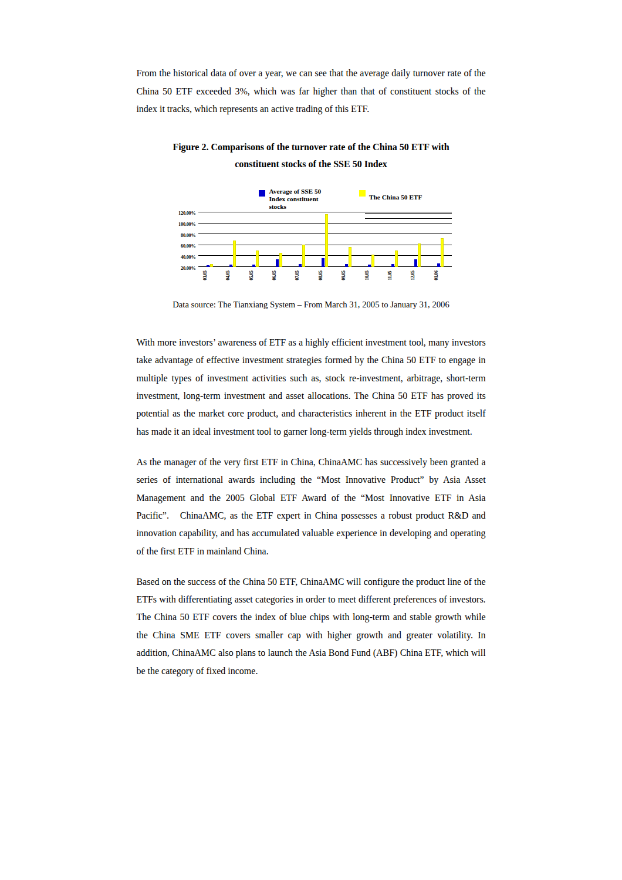From the historical data of over a year, we can see that the average daily turnover rate of the China 50 ETF exceeded 3%, which was far higher than that of constituent stocks of the index it tracks, which represents an active trading of this ETF.
Figure 2. Comparisons of the turnover rate of the China 50 ETF with constituent stocks of the SSE 50 Index
Average of SSE 50 Index constituent stocks
The China 50 ETF
120.00%
100.00%
80.00%
60.00%
40.00%
20.00%
03.05
04.05
05.05
06.05
07.05
08.05
09.05
10.05
11.05
12.05
01.06
Data source: The Tianxiang System – From March 31, 2005 to January 31, 2006
With more investors’ awareness of ETF as a highly efficient investment tool, many investors take advantage of effective investment strategies formed by the China 50 ETF to engage in multiple types of investment activities such as, stock re-investment, arbitrage, short-term investment, long-term investment and asset allocations. The China 50 ETF has proved its potential as the market core product, and characteristics inherent in the ETF product itself has made it an ideal investment tool to garner long-term yields through index investment.
As the manager of the very first ETF in China, ChinaAMC has successively been granted a series of international awards including the “Most Innovative Product” by Asia Asset Management and the 2005 Global ETF Award of the “Most Innovative ETF in Asia Pacific”. ChinaAMC, as the ETF expert in China possesses a robust product R&D and innovation capability, and has accumulated valuable experience in developing and operating of the first ETF in mainland China.
Based on the success of the China 50 ETF, ChinaAMC will configure the product line of the ETFs with differentiating asset categories in order to meet different preferences of investors. The China 50 ETF covers the index of blue chips with long-term and stable growth while the China SME ETF covers smaller cap with higher growth and greater volatility. In addition, ChinaAMC also plans to launch the Asia Bond Fund (ABF) China ETF, which will be the category of fixed income.